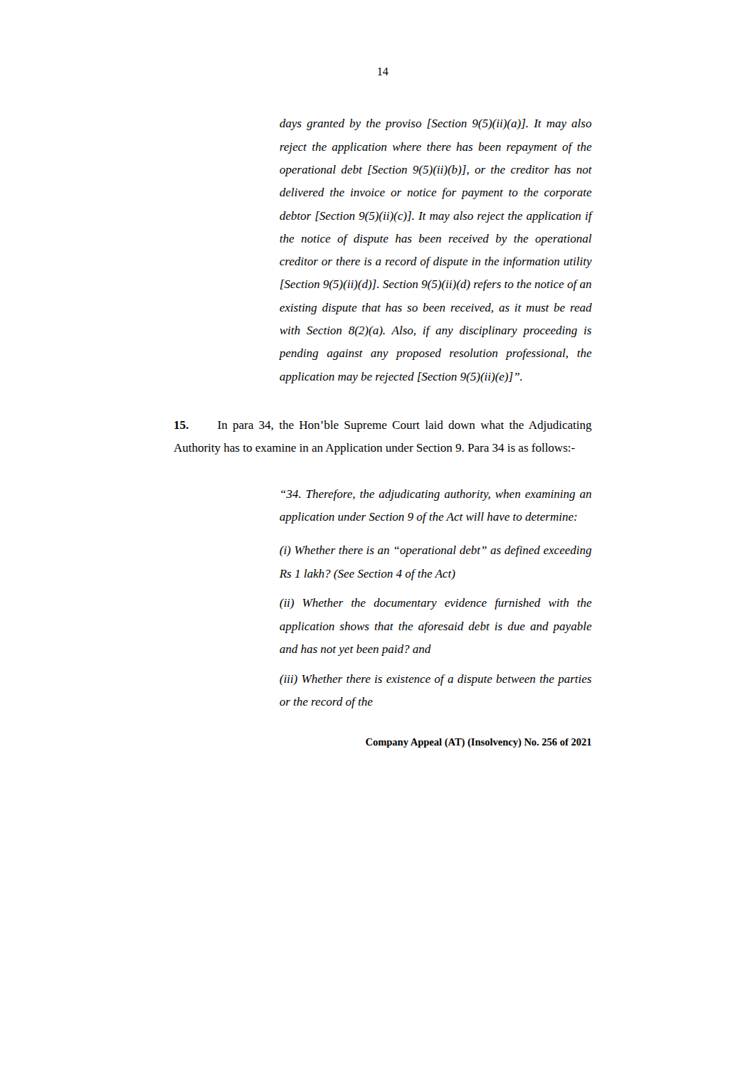14
days granted by the proviso [Section 9(5)(ii)(a)]. It may also reject the application where there has been repayment of the operational debt [Section 9(5)(ii)(b)], or the creditor has not delivered the invoice or notice for payment to the corporate debtor [Section 9(5)(ii)(c)]. It may also reject the application if the notice of dispute has been received by the operational creditor or there is a record of dispute in the information utility [Section 9(5)(ii)(d)]. Section 9(5)(ii)(d) refers to the notice of an existing dispute that has so been received, as it must be read with Section 8(2)(a). Also, if any disciplinary proceeding is pending against any proposed resolution professional, the application may be rejected [Section 9(5)(ii)(e)]”.
15. In para 34, the Hon’ble Supreme Court laid down what the Adjudicating Authority has to examine in an Application under Section 9. Para 34 is as follows:-
“34. Therefore, the adjudicating authority, when examining an application under Section 9 of the Act will have to determine:
(i) Whether there is an “operational debt” as defined exceeding Rs 1 lakh? (See Section 4 of the Act)
(ii) Whether the documentary evidence furnished with the application shows that the aforesaid debt is due and payable and has not yet been paid? and
(iii) Whether there is existence of a dispute between the parties or the record of the
Company Appeal (AT) (Insolvency) No. 256 of 2021